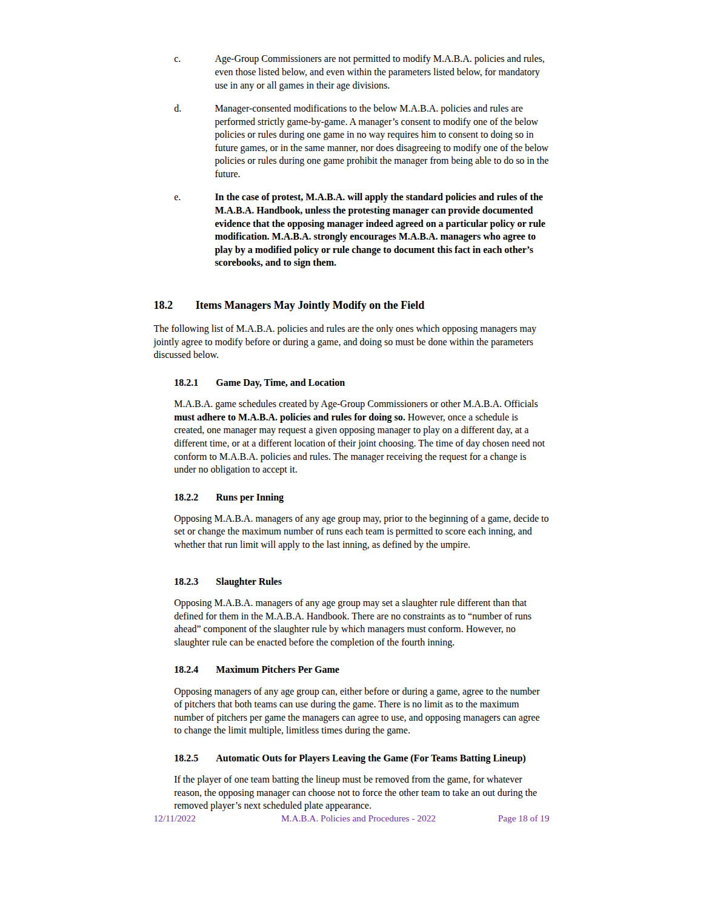c.
Age-Group Commissioners are not permitted to modify M.A.B.A. policies and rules, even those listed below, and even within the parameters listed below, for mandatory use in any or all games in their age divisions.
d.
Manager-consented modifications to the below M.A.B.A. policies and rules are performed strictly game-by-game. A manager’s consent to modify one of the below policies or rules during one game in no way requires him to consent to doing so in future games, or in the same manner, nor does disagreeing to modify one of the below policies or rules during one game prohibit the manager from being able to do so in the future.
e.
In the case of protest, M.A.B.A. will apply the standard policies and rules of the M.A.B.A. Handbook, unless the protesting manager can provide documented evidence that the opposing manager indeed agreed on a particular policy or rule modification. M.A.B.A. strongly encourages M.A.B.A. managers who agree to play by a modified policy or rule change to document this fact in each other’s scorebooks, and to sign them.
18.2 Items Managers May Jointly Modify on the Field
The following list of M.A.B.A. policies and rules are the only ones which opposing managers may jointly agree to modify before or during a game, and doing so must be done within the parameters discussed below.
18.2.1 Game Day, Time, and Location
M.A.B.A. game schedules created by Age-Group Commissioners or other M.A.B.A. Officials must adhere to M.A.B.A. policies and rules for doing so. However, once a schedule is created, one manager may request a given opposing manager to play on a different day, at a different time, or at a different location of their joint choosing. The time of day chosen need not conform to M.A.B.A. policies and rules. The manager receiving the request for a change is under no obligation to accept it.
18.2.2 Runs per Inning
Opposing M.A.B.A. managers of any age group may, prior to the beginning of a game, decide to set or change the maximum number of runs each team is permitted to score each inning, and whether that run limit will apply to the last inning, as defined by the umpire.
18.2.3 Slaughter Rules
Opposing M.A.B.A. managers of any age group may set a slaughter rule different than that defined for them in the M.A.B.A. Handbook. There are no constraints as to “number of runs ahead” component of the slaughter rule by which managers must conform. However, no slaughter rule can be enacted before the completion of the fourth inning.
18.2.4 Maximum Pitchers Per Game
Opposing managers of any age group can, either before or during a game, agree to the number of pitchers that both teams can use during the game. There is no limit as to the maximum number of pitchers per game the managers can agree to use, and opposing managers can agree to change the limit multiple, limitless times during the game.
18.2.5 Automatic Outs for Players Leaving the Game (For Teams Batting Lineup)
If the player of one team batting the lineup must be removed from the game, for whatever reason, the opposing manager can choose not to force the other team to take an out during the removed player’s next scheduled plate appearance.
12/11/2022
M.A.B.A. Policies and Procedures - 2022
Page 18 of 19